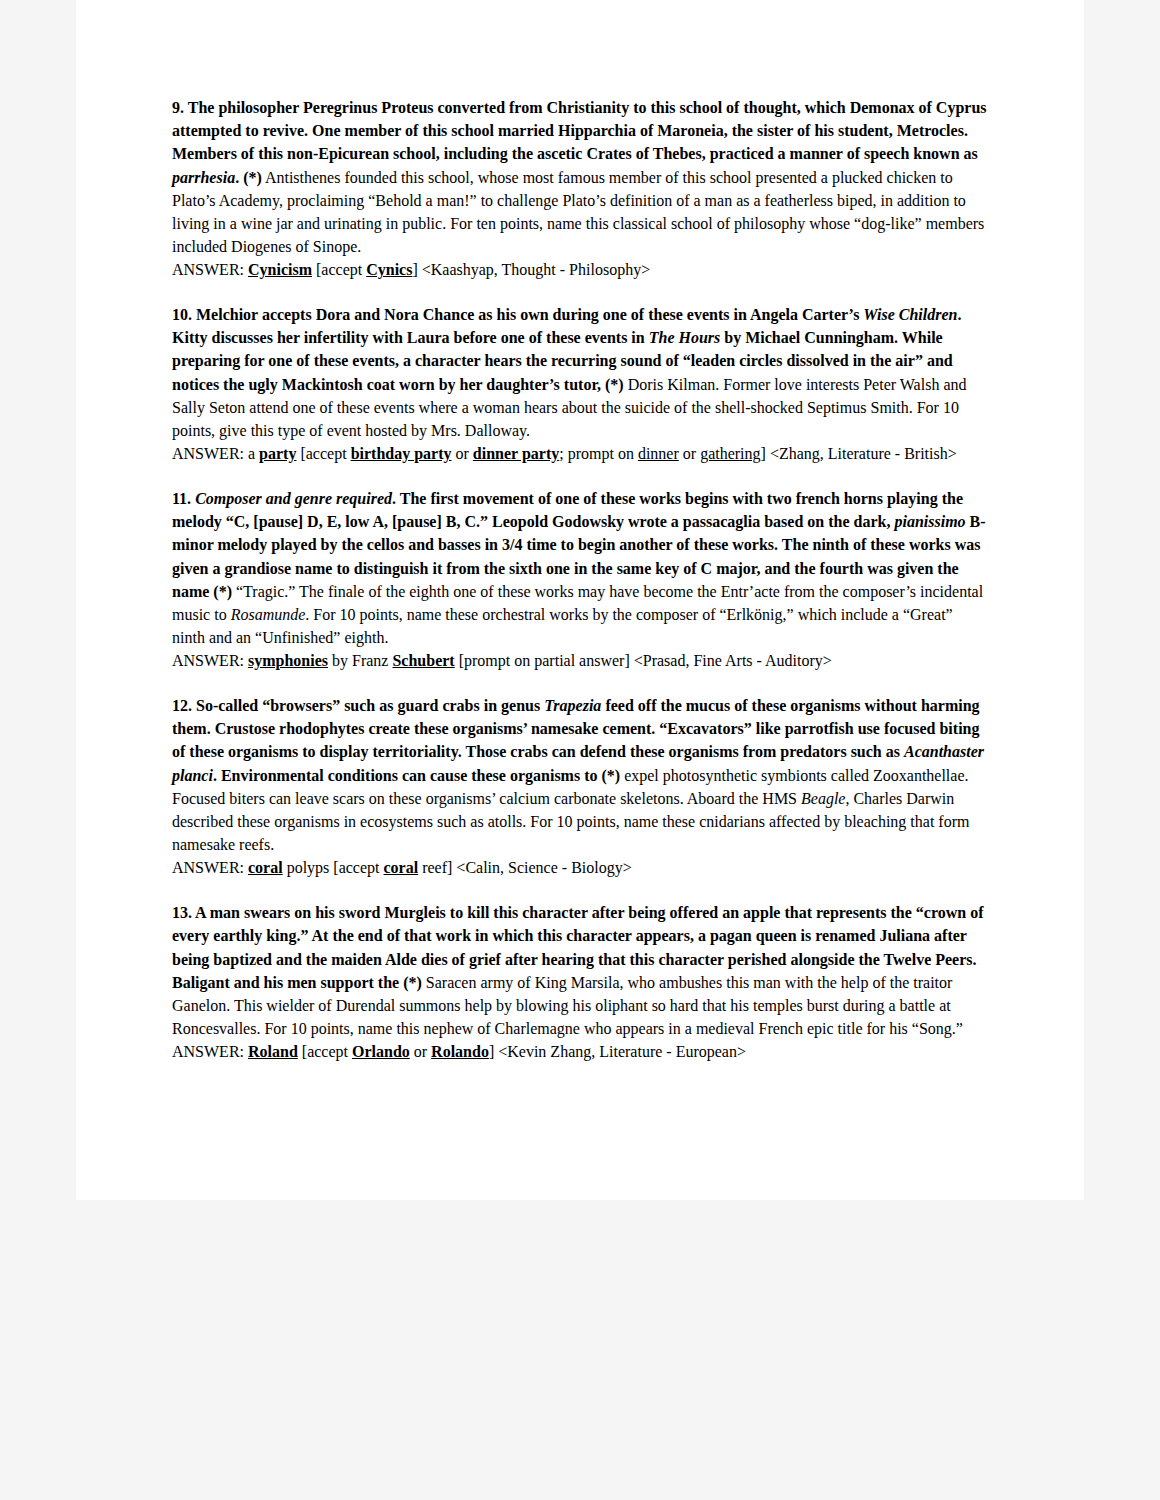9. The philosopher Peregrinus Proteus converted from Christianity to this school of thought, which Demonax of Cyprus attempted to revive. One member of this school married Hipparchia of Maroneia, the sister of his student, Metrocles. Members of this non-Epicurean school, including the ascetic Crates of Thebes, practiced a manner of speech known as parrhesia. (*) Antisthenes founded this school, whose most famous member of this school presented a plucked chicken to Plato’s Academy, proclaiming “Behold a man!” to challenge Plato’s definition of a man as a featherless biped, in addition to living in a wine jar and urinating in public. For ten points, name this classical school of philosophy whose “dog-like” members included Diogenes of Sinope.
ANSWER: Cynicism [accept Cynics] <Kaashyap, Thought - Philosophy>
10. Melchior accepts Dora and Nora Chance as his own during one of these events in Angela Carter’s Wise Children. Kitty discusses her infertility with Laura before one of these events in The Hours by Michael Cunningham. While preparing for one of these events, a character hears the recurring sound of “leaden circles dissolved in the air” and notices the ugly Mackintosh coat worn by her daughter’s tutor, (*) Doris Kilman. Former love interests Peter Walsh and Sally Seton attend one of these events where a woman hears about the suicide of the shell-shocked Septimus Smith. For 10 points, give this type of event hosted by Mrs. Dalloway.
ANSWER: a party [accept birthday party or dinner party; prompt on dinner or gathering] <Zhang, Literature - British>
11. Composer and genre required. The first movement of one of these works begins with two french horns playing the melody “C, [pause] D, E, low A, [pause] B, C.” Leopold Godowsky wrote a passacaglia based on the dark, pianissimo B-minor melody played by the cellos and basses in 3/4 time to begin another of these works. The ninth of these works was given a grandiose name to distinguish it from the sixth one in the same key of C major, and the fourth was given the name (*) “Tragic.” The finale of the eighth one of these works may have become the Entr’acte from the composer’s incidental music to Rosamunde. For 10 points, name these orchestral works by the composer of “Erlkönig,” which include a “Great” ninth and an “Unfinished” eighth.
ANSWER: symphonies by Franz Schubert [prompt on partial answer] <Prasad, Fine Arts - Auditory>
12. So-called “browsers” such as guard crabs in genus Trapezia feed off the mucus of these organisms without harming them. Crustose rhodophytes create these organisms’ namesake cement. “Excavators” like parrotfish use focused biting of these organisms to display territoriality. Those crabs can defend these organisms from predators such as Acanthaster planci. Environmental conditions can cause these organisms to (*) expel photosynthetic symbionts called Zooxanthellae. Focused biters can leave scars on these organisms’ calcium carbonate skeletons. Aboard the HMS Beagle, Charles Darwin described these organisms in ecosystems such as atolls. For 10 points, name these cnidarians affected by bleaching that form namesake reefs.
ANSWER: coral polyps [accept coral reef] <Calin, Science - Biology>
13. A man swears on his sword Murgleis to kill this character after being offered an apple that represents the “crown of every earthly king.” At the end of that work in which this character appears, a pagan queen is renamed Juliana after being baptized and the maiden Alde dies of grief after hearing that this character perished alongside the Twelve Peers. Baligant and his men support the (*) Saracen army of King Marsila, who ambushes this man with the help of the traitor Ganelon. This wielder of Durendal summons help by blowing his oliphant so hard that his temples burst during a battle at Roncesvalles. For 10 points, name this nephew of Charlemagne who appears in a medieval French epic title for his “Song.”
ANSWER: Roland [accept Orlando or Rolando] <Kevin Zhang, Literature - European>